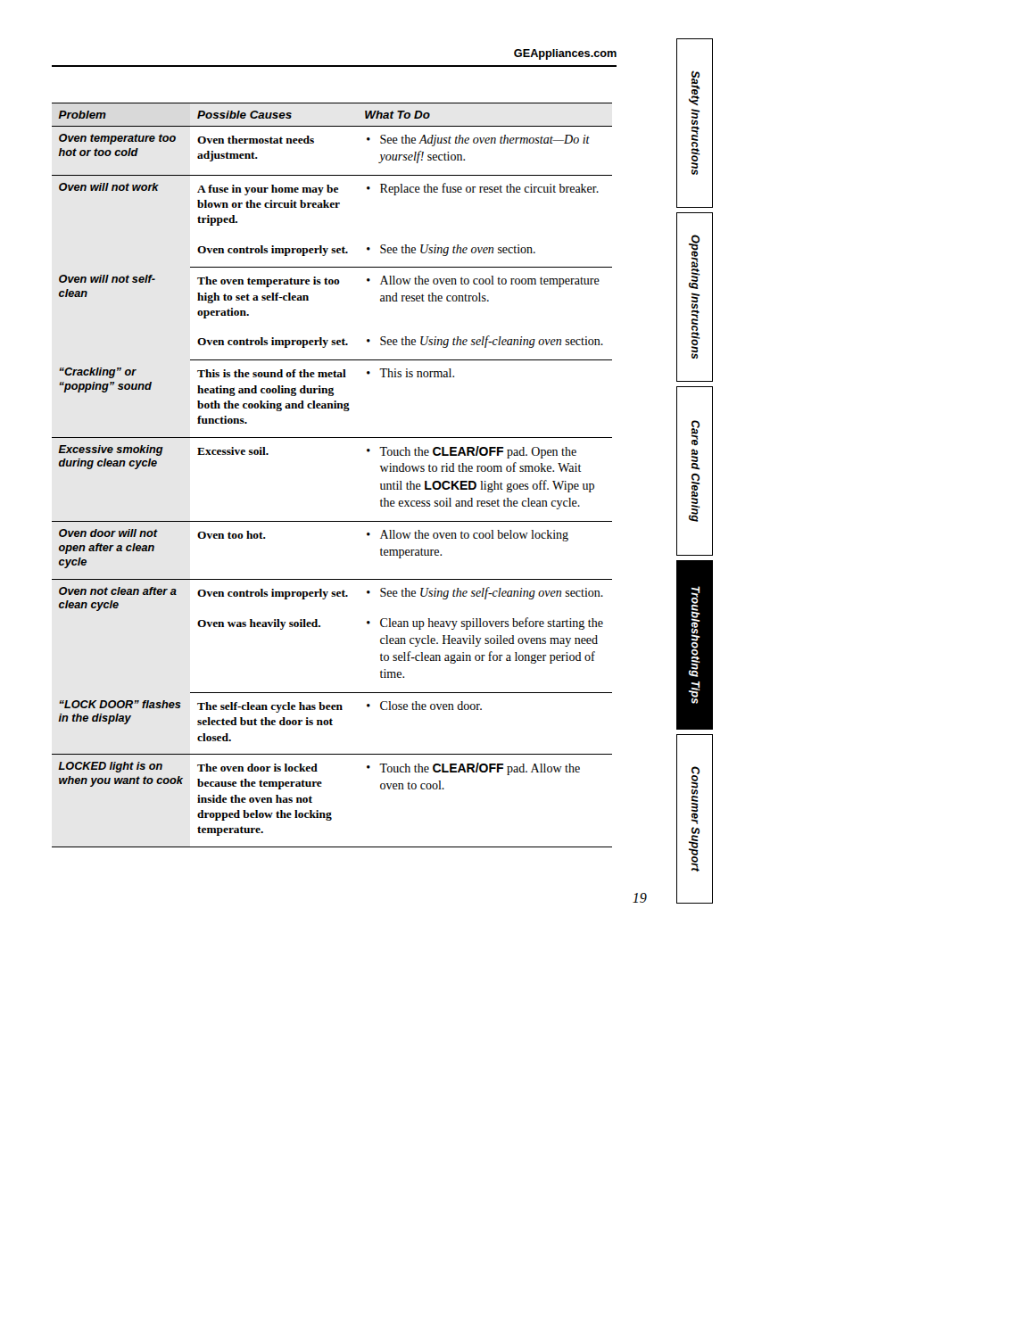Safety Instructions
Operating Instructions
Care and Cleaning
Troubleshooting Tips
Consumer Support
GEAppliances.com
| Problem | Possible Causes | What To Do |
| --- | --- | --- |
| Oven temperature too hot or too cold | Oven thermostat needs adjustment. | See the Adjust the oven thermostat—Do it yourself! section. |
| Oven will not work | A fuse in your home may be blown or the circuit breaker tripped. | Replace the fuse or reset the circuit breaker. |
| Oven controls improperly set. | See the Using the oven section. |
| Oven will not self-clean | The oven temperature is too high to set a self-clean operation. | Allow the oven to cool to room temperature and reset the controls. |
| Oven controls improperly set. | See the Using the self-cleaning oven section. |
| “Crackling” or “popping” sound | This is the sound of the metal heating and cooling during both the cooking and cleaning functions. | This is normal. |
| Excessive smoking during clean cycle | Excessive soil. | Touch the CLEAR/OFF pad. Open the windows to rid the room of smoke. Wait until the LOCKED light goes off. Wipe up the excess soil and reset the clean cycle. |
| Oven door will not open after a clean cycle | Oven too hot. | Allow the oven to cool below locking temperature. |
| Oven not clean after a clean cycle | Oven controls improperly set. | See the Using the self-cleaning oven section. |
| Oven was heavily soiled. | Clean up heavy spillovers before starting the clean cycle. Heavily soiled ovens may need to self-clean again or for a longer period of time. |
| “LOCK DOOR” flashes in the display | The self-clean cycle has been selected but the door is not closed. | Close the oven door. |
| LOCKED light is on when you want to cook | The oven door is locked because the temperature inside the oven has not dropped below the locking temperature. | Touch the CLEAR/OFF pad. Allow the oven to cool. |
19